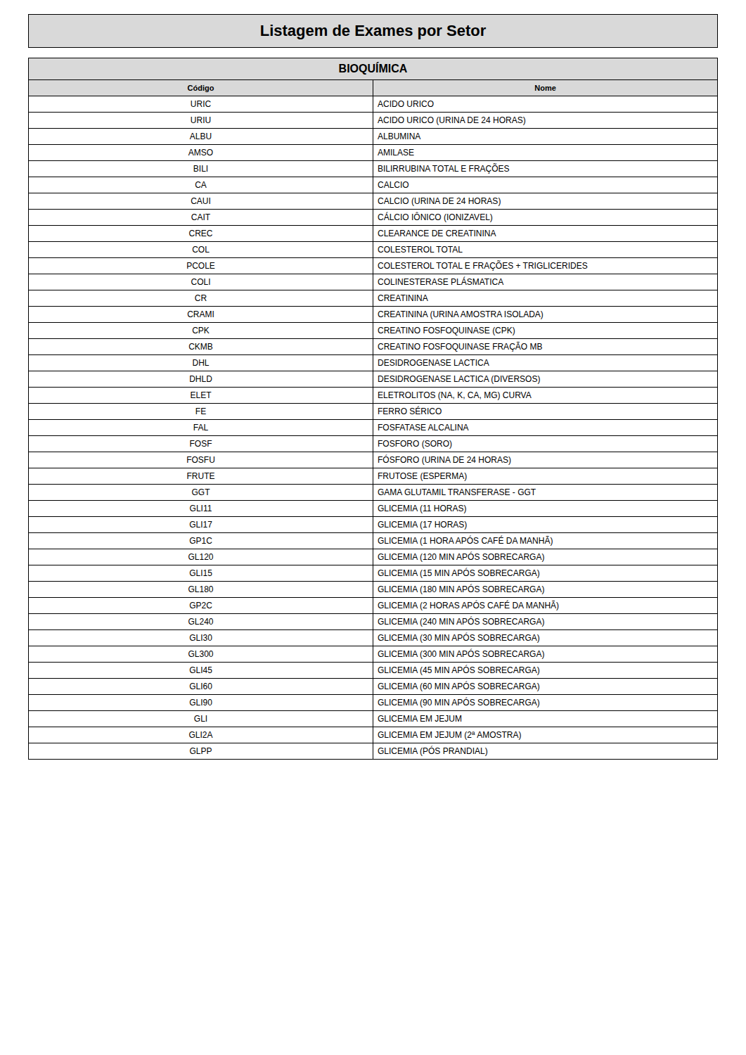Listagem de Exames por Setor
| BIOQUÍMICA |
| --- |
| Código | Nome |
| URIC | ACIDO URICO |
| URIU | ACIDO URICO (URINA DE 24 HORAS) |
| ALBU | ALBUMINA |
| AMSO | AMILASE |
| BILI | BILIRRUBINA TOTAL E FRAÇÕES |
| CA | CALCIO |
| CAUI | CALCIO (URINA DE 24 HORAS) |
| CAIT | CÁLCIO IÔNICO (IONIZAVEL) |
| CREC | CLEARANCE DE CREATININA |
| COL | COLESTEROL TOTAL |
| PCOLE | COLESTEROL TOTAL E FRAÇÕES + TRIGLICERIDES |
| COLI | COLINESTERASE PLÁSMATICA |
| CR | CREATININA |
| CRAMI | CREATININA (URINA AMOSTRA ISOLADA) |
| CPK | CREATINO FOSFOQUINASE (CPK) |
| CKMB | CREATINO FOSFOQUINASE FRAÇÃO MB |
| DHL | DESIDROGENASE LACTICA |
| DHLD | DESIDROGENASE LACTICA (DIVERSOS) |
| ELET | ELETROLITOS (NA, K, CA, MG) CURVA |
| FE | FERRO SÉRICO |
| FAL | FOSFATASE ALCALINA |
| FOSF | FOSFORO (SORO) |
| FOSFU | FÓSFORO (URINA DE 24 HORAS) |
| FRUTE | FRUTOSE (ESPERMA) |
| GGT | GAMA GLUTAMIL TRANSFERASE - GGT |
| GLI11 | GLICEMIA (11 HORAS) |
| GLI17 | GLICEMIA (17 HORAS) |
| GP1C | GLICEMIA (1 HORA APÓS CAFÉ DA MANHÃ) |
| GL120 | GLICEMIA (120 MIN APÓS SOBRECARGA) |
| GLI15 | GLICEMIA (15 MIN APÓS SOBRECARGA) |
| GL180 | GLICEMIA (180 MIN APÓS SOBRECARGA) |
| GP2C | GLICEMIA (2 HORAS APÓS CAFÉ DA MANHÃ) |
| GL240 | GLICEMIA (240 MIN APÓS SOBRECARGA) |
| GLI30 | GLICEMIA (30 MIN APÓS SOBRECARGA) |
| GL300 | GLICEMIA (300 MIN APÓS SOBRECARGA) |
| GLI45 | GLICEMIA (45 MIN APÓS SOBRECARGA) |
| GLI60 | GLICEMIA (60 MIN APÓS SOBRECARGA) |
| GLI90 | GLICEMIA (90 MIN APÓS SOBRECARGA) |
| GLI | GLICEMIA EM JEJUM |
| GLI2A | GLICEMIA EM JEJUM (2ª AMOSTRA) |
| GLPP | GLICEMIA (PÓS PRANDIAL) |